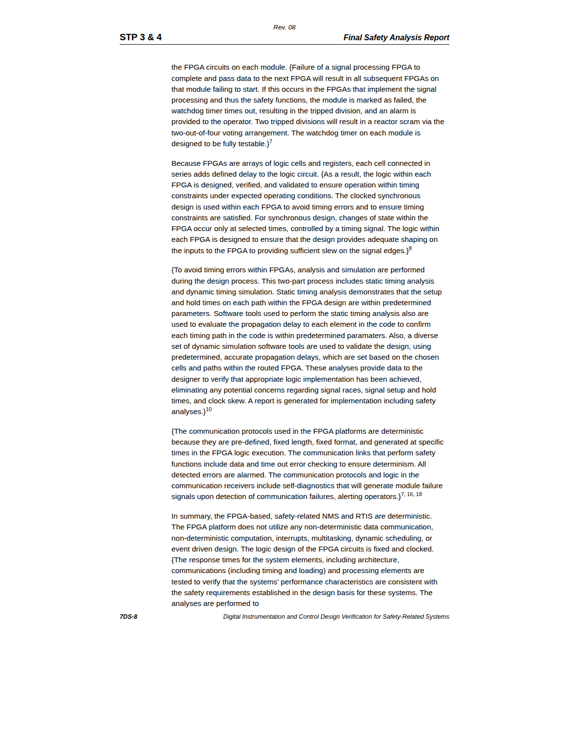Rev. 08
STP 3 & 4
Final Safety Analysis Report
the FPGA circuits on each module. {Failure of a signal processing FPGA to complete and pass data to the next FPGA will result in all subsequent FPGAs on that module failing to start. If this occurs in the FPGAs that implement the signal processing and thus the safety functions, the module is marked as failed, the watchdog timer times out, resulting in the tripped division, and an alarm is provided to the operator. Two tripped divisions will result in a reactor scram via the two-out-of-four voting arrangement. The watchdog timer on each module is designed to be fully testable.}7
Because FPGAs are arrays of logic cells and registers, each cell connected in series adds defined delay to the logic circuit. {As a result, the logic within each FPGA is designed, verified, and validated to ensure operation within timing constraints under expected operating conditions. The clocked synchronous design is used within each FPGA to avoid timing errors and to ensure timing constraints are satisfied. For synchronous design, changes of state within the FPGA occur only at selected times, controlled by a timing signal. The logic within each FPGA is designed to ensure that the design provides adequate shaping on the inputs to the FPGA to providing sufficient slew on the signal edges.}8
{To avoid timing errors within FPGAs, analysis and simulation are performed during the design process. This two-part process includes static timing analysis and dynamic timing simulation. Static timing analysis demonstrates that the setup and hold times on each path within the FPGA design are within predetermined parameters. Software tools used to perform the static timing analysis also are used to evaluate the propagation delay to each element in the code to confirm each timing path in the code is within predetermined paramaters. Also, a diverse set of dynamic simulation software tools are used to validate the design, using predetermined, accurate propagation delays, which are set based on the chosen cells and paths within the routed FPGA. These analyses provide data to the designer to verify that appropriate logic implementation has been achieved, eliminating any potential concerns regarding signal races, signal setup and hold times, and clock skew. A report is generated for implementation including safety analyses.}10
{The communication protocols used in the FPGA platforms are deterministic because they are pre-defined, fixed length, fixed format, and generated at specific times in the FPGA logic execution. The communication links that perform safety functions include data and time out error checking to ensure determinism. All detected errors are alarmed. The communication protocols and logic in the communication receivers include self-diagnostics that will generate module failure signals upon detection of communication failures, alerting operators.}7, 16, 18
In summary, the FPGA-based, safety-related NMS and RTIS are deterministic. The FPGA platform does not utilize any non-deterministic data communication, non-deterministic computation, interrupts, multitasking, dynamic scheduling, or event driven design. The logic design of the FPGA circuits is fixed and clocked. {The response times for the system elements, including architecture, communications (including timing and loading) and processing elements are tested to verify that the systems' performance characteristics are consistent with the safety requirements established in the design basis for these systems. The analyses are performed to
7DS-8 Digital Instrumentation and Control Design Verification for Safety-Related Systems